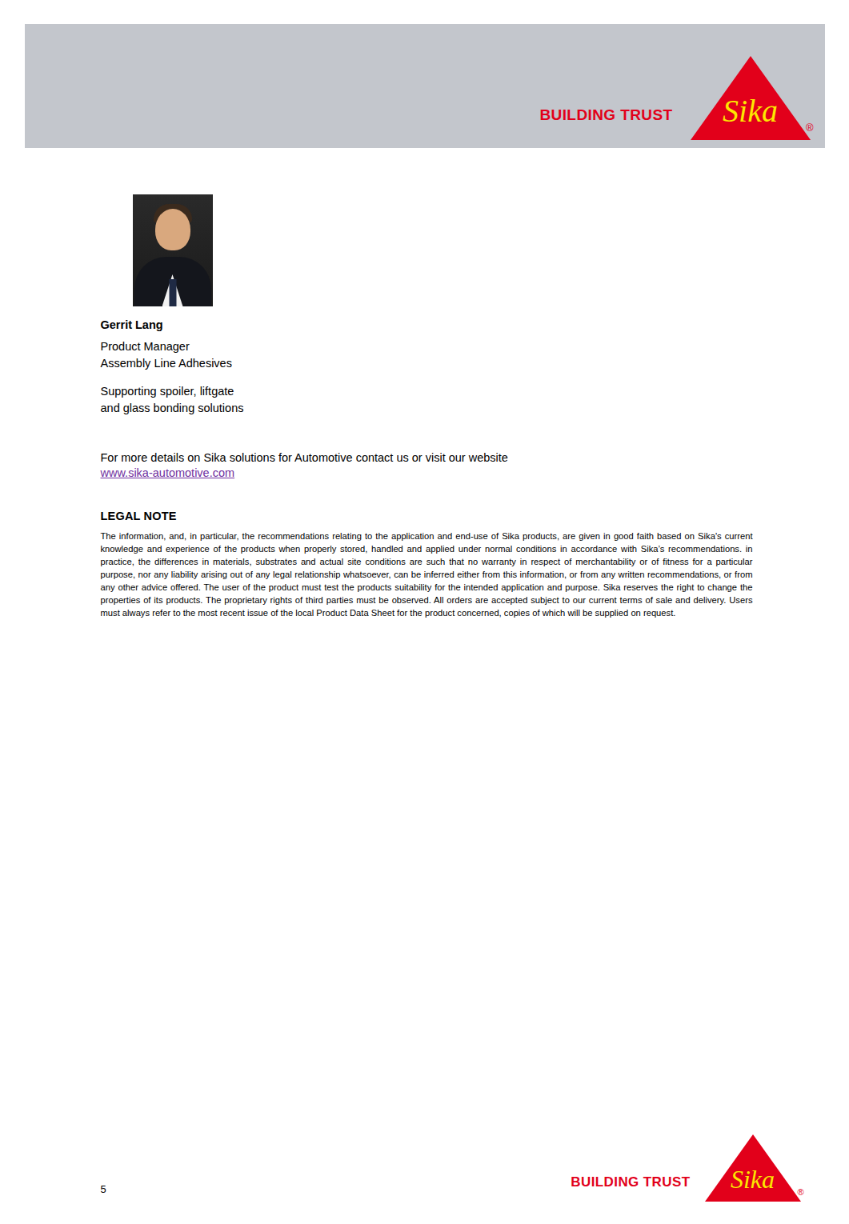BUILDING TRUST
Sika ®
Gerrit Lang
Product Manager
Assembly Line Adhesives
Supporting spoiler, liftgate
and glass bonding solutions
For more details on Sika solutions for Automotive contact us or visit our website
www.sika-automotive.com
LEGAL NOTE
The information, and, in particular, the recommendations relating to the application and end-use of Sika products, are given in good faith based on Sika's current knowledge and experience of the products when properly stored, handled and applied under normal conditions in accordance with Sika’s recommendations. in practice, the differences in materials, substrates and actual site conditions are such that no warranty in respect of merchantability or of fitness for a particular purpose, nor any liability arising out of any legal relationship whatsoever, can be inferred either from this information, or from any written recommendations, or from any other advice offered. The user of the product must test the products suitability for the intended application and purpose. Sika reserves the right to change the properties of its products. The proprietary rights of third parties must be observed. All orders are accepted subject to our current terms of sale and delivery. Users must always refer to the most recent issue of the local Product Data Sheet for the product concerned, copies of which will be supplied on request.
5
BUILDING TRUST
Sika ®